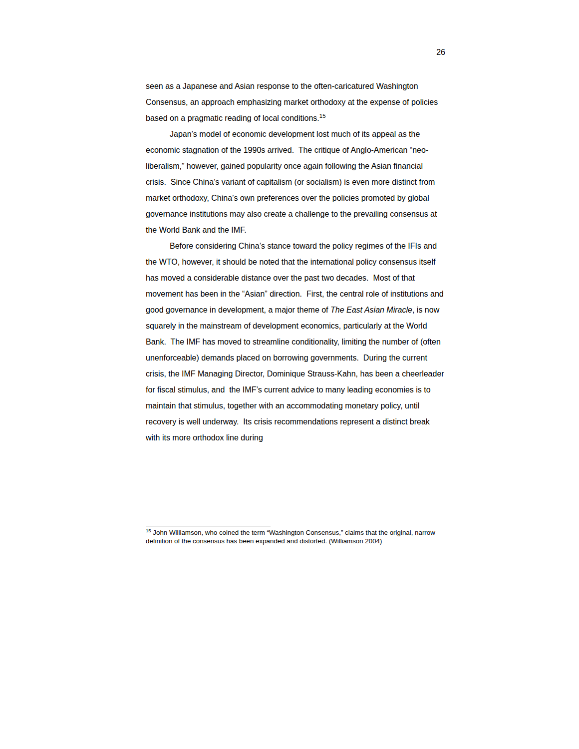26
seen as a Japanese and Asian response to the often-caricatured Washington Consensus, an approach emphasizing market orthodoxy at the expense of policies based on a pragmatic reading of local conditions.15
Japan’s model of economic development lost much of its appeal as the economic stagnation of the 1990s arrived. The critique of Anglo-American “neo-liberalism,” however, gained popularity once again following the Asian financial crisis. Since China’s variant of capitalism (or socialism) is even more distinct from market orthodoxy, China’s own preferences over the policies promoted by global governance institutions may also create a challenge to the prevailing consensus at the World Bank and the IMF.
Before considering China’s stance toward the policy regimes of the IFIs and the WTO, however, it should be noted that the international policy consensus itself has moved a considerable distance over the past two decades. Most of that movement has been in the “Asian” direction. First, the central role of institutions and good governance in development, a major theme of The East Asian Miracle, is now squarely in the mainstream of development economics, particularly at the World Bank. The IMF has moved to streamline conditionality, limiting the number of (often unenforceable) demands placed on borrowing governments. During the current crisis, the IMF Managing Director, Dominique Strauss-Kahn, has been a cheerleader for fiscal stimulus, and the IMF’s current advice to many leading economies is to maintain that stimulus, together with an accommodating monetary policy, until recovery is well underway. Its crisis recommendations represent a distinct break with its more orthodox line during
15 John Williamson, who coined the term “Washington Consensus,” claims that the original, narrow definition of the consensus has been expanded and distorted. (Williamson 2004)